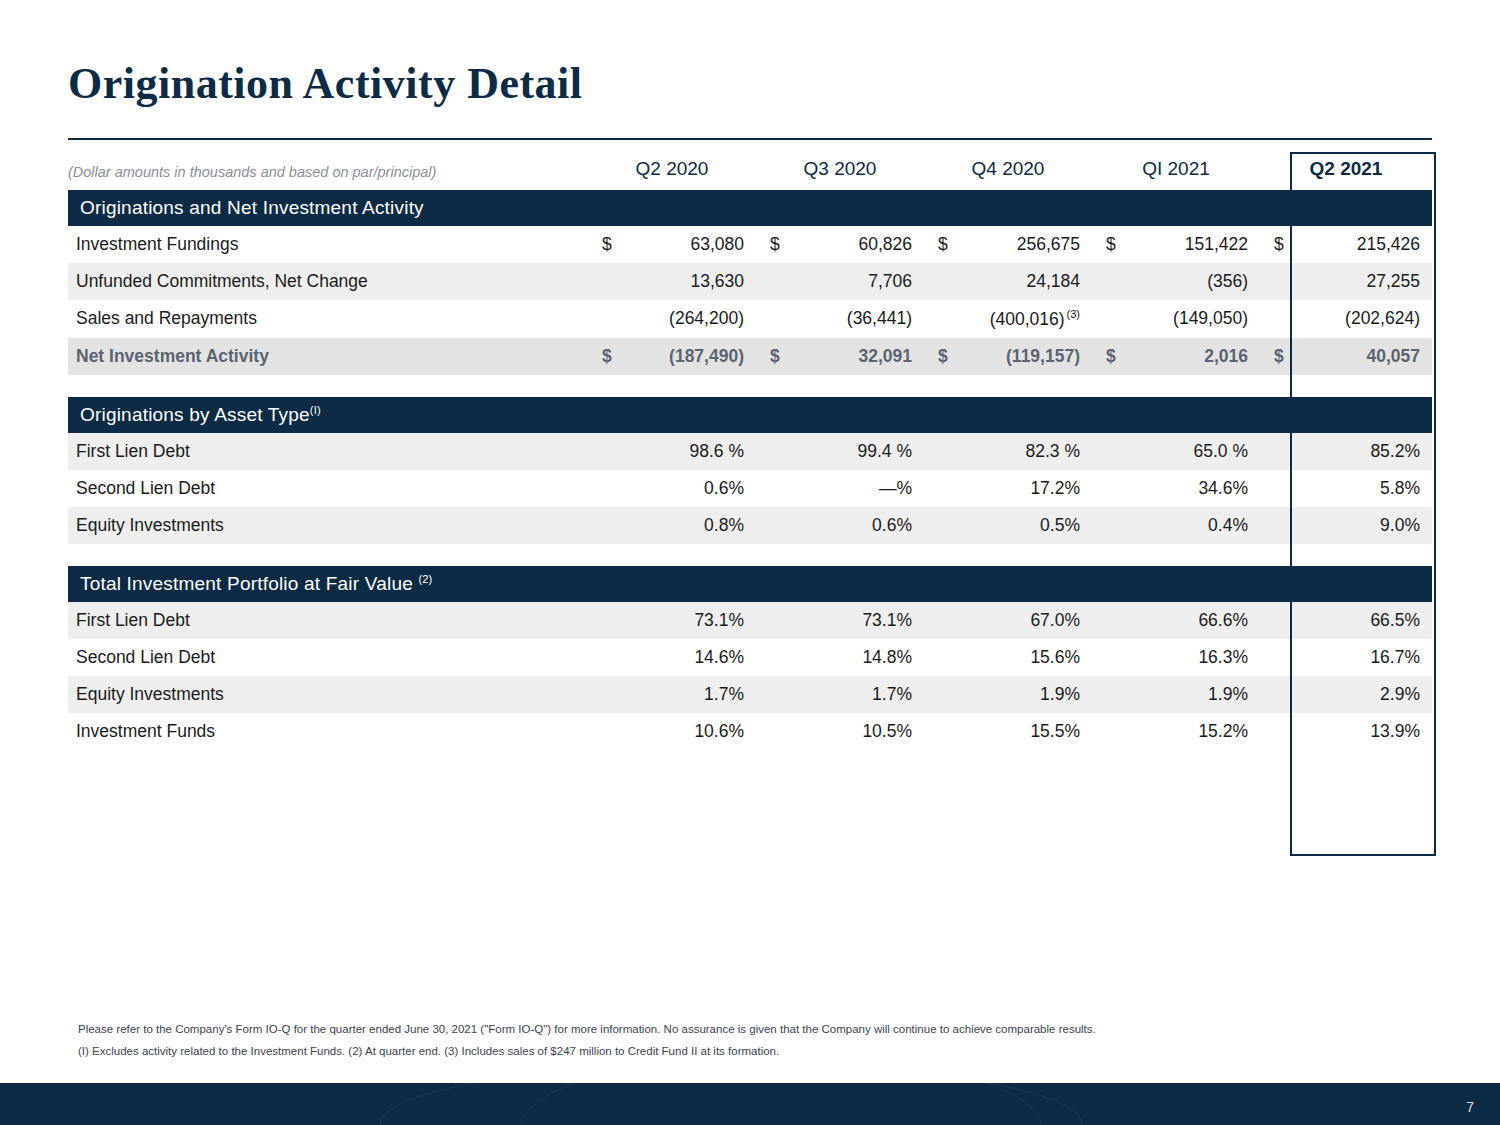Origination Activity Detail
| (Dollar amounts in thousands and based on par/principal) | Q2 2020 | Q3 2020 | Q4 2020 | QI 2021 | Q2 2021 |
| --- | --- | --- | --- | --- | --- |
| Originations and Net Investment Activity |
| Investment Fundings | $ 63,080 | $ 60,826 | $ 256,675 | $ 151,422 | $ 215,426 |
| Unfunded Commitments, Net Change | 13,630 | 7,706 | 24,184 | (356) | 27,255 |
| Sales and Repayments | (264,200) | (36,441) | (400,016) (3) | (149,050) | (202,624) |
| Net Investment Activity | $ (187,490) | $ 32,091 | $ (119,157) | $ 2,016 | $ 40,057 |
| Originations by Asset Type (I) |
| First Lien Debt | 98.6 % | 99.4 % | 82.3 % | 65.0 % | 85.2% |
| Second Lien Debt | 0.6% | —% | 17.2% | 34.6% | 5.8% |
| Equity Investments | 0.8% | 0.6% | 0.5% | 0.4% | 9.0% |
| Total Investment Portfolio at Fair Value (2) |
| First Lien Debt | 73.1% | 73.1% | 67.0% | 66.6% | 66.5% |
| Second Lien Debt | 14.6% | 14.8% | 15.6% | 16.3% | 16.7% |
| Equity Investments | 1.7% | 1.7% | 1.9% | 1.9% | 2.9% |
| Investment Funds | 10.6% | 10.5% | 15.5% | 15.2% | 13.9% |
Please refer to the Company's Form IO-Q for the quarter ended June 30, 2021 ("Form IO-Q") for more information. No assurance is given that the Company will continue to achieve comparable results.
(I) Excludes activity related to the Investment Funds. (2) At quarter end. (3) Includes sales of $247 million to Credit Fund II at its formation.
7